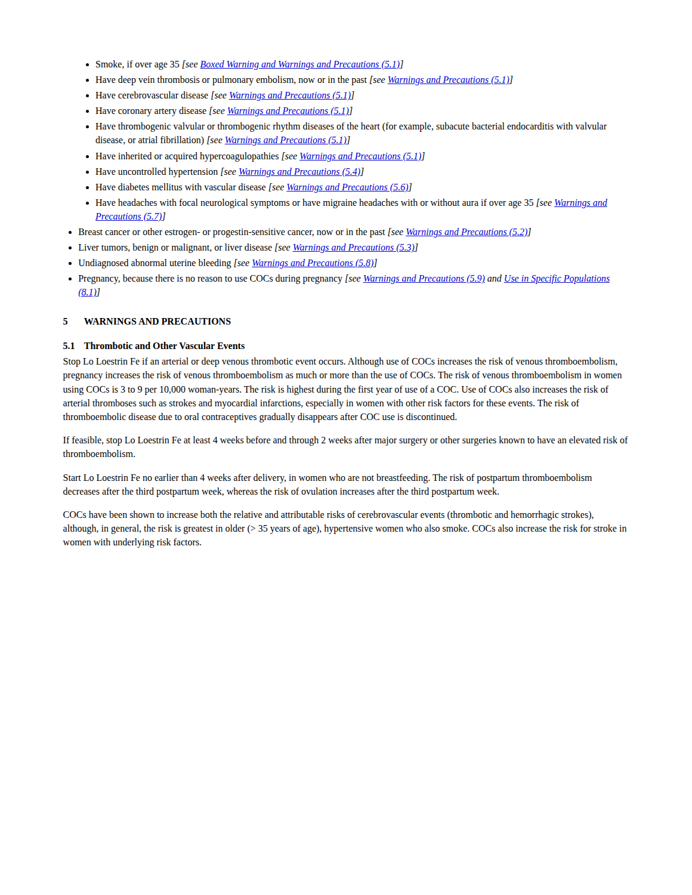Smoke, if over age 35 [see Boxed Warning and Warnings and Precautions (5.1)]
Have deep vein thrombosis or pulmonary embolism, now or in the past [see Warnings and Precautions (5.1)]
Have cerebrovascular disease [see Warnings and Precautions (5.1)]
Have coronary artery disease [see Warnings and Precautions (5.1)]
Have thrombogenic valvular or thrombogenic rhythm diseases of the heart (for example, subacute bacterial endocarditis with valvular disease, or atrial fibrillation) [see Warnings and Precautions (5.1)]
Have inherited or acquired hypercoagulopathies [see Warnings and Precautions (5.1)]
Have uncontrolled hypertension [see Warnings and Precautions (5.4)]
Have diabetes mellitus with vascular disease [see Warnings and Precautions (5.6)]
Have headaches with focal neurological symptoms or have migraine headaches with or without aura if over age 35 [see Warnings and Precautions (5.7)]
Breast cancer or other estrogen- or progestin-sensitive cancer, now or in the past [see Warnings and Precautions (5.2)]
Liver tumors, benign or malignant, or liver disease [see Warnings and Precautions (5.3)]
Undiagnosed abnormal uterine bleeding [see Warnings and Precautions (5.8)]
Pregnancy, because there is no reason to use COCs during pregnancy [see Warnings and Precautions (5.9) and Use in Specific Populations (8.1)]
5 WARNINGS AND PRECAUTIONS
5.1 Thrombotic and Other Vascular Events
Stop Lo Loestrin Fe if an arterial or deep venous thrombotic event occurs. Although use of COCs increases the risk of venous thromboembolism, pregnancy increases the risk of venous thromboembolism as much or more than the use of COCs. The risk of venous thromboembolism in women using COCs is 3 to 9 per 10,000 woman-years. The risk is highest during the first year of use of a COC. Use of COCs also increases the risk of arterial thromboses such as strokes and myocardial infarctions, especially in women with other risk factors for these events. The risk of thromboembolic disease due to oral contraceptives gradually disappears after COC use is discontinued.
If feasible, stop Lo Loestrin Fe at least 4 weeks before and through 2 weeks after major surgery or other surgeries known to have an elevated risk of thromboembolism.
Start Lo Loestrin Fe no earlier than 4 weeks after delivery, in women who are not breastfeeding. The risk of postpartum thromboembolism decreases after the third postpartum week, whereas the risk of ovulation increases after the third postpartum week.
COCs have been shown to increase both the relative and attributable risks of cerebrovascular events (thrombotic and hemorrhagic strokes), although, in general, the risk is greatest in older (> 35 years of age), hypertensive women who also smoke. COCs also increase the risk for stroke in women with underlying risk factors.